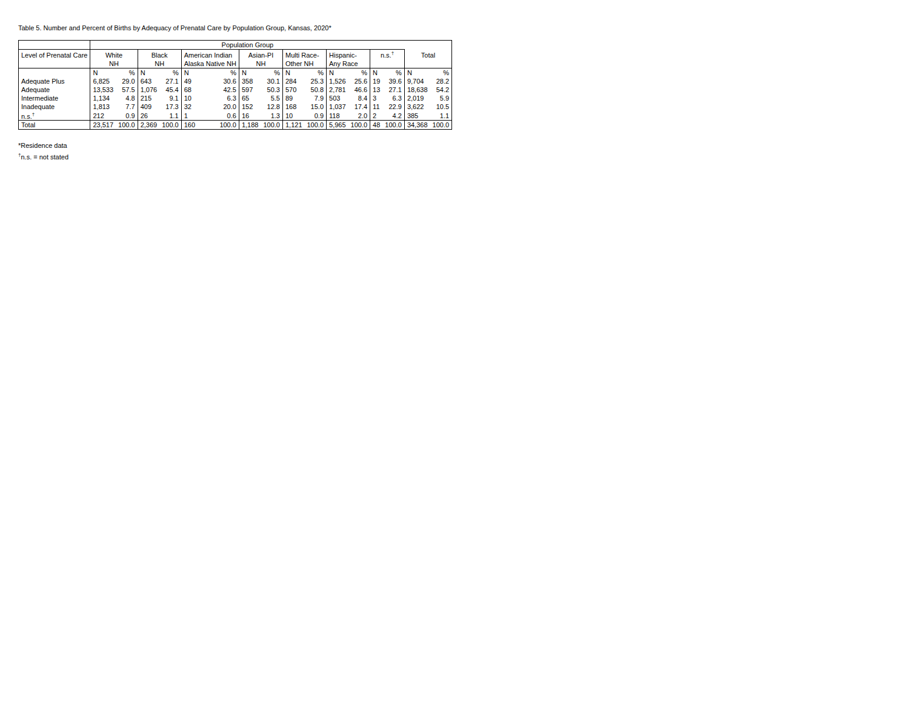Table 5. Number and Percent of Births by Adequacy of Prenatal Care by Population Group, Kansas, 2020*
| | Population Group |
| Level of Prenatal Care | White | Black | American Indian | Asian-PI | Multi Race- | Hispanic- | n.s. † | Total |
| | NH | NH | Alaska Native NH | NH | Other NH | Any Race | | |
| | N | % | N | % | N | % | N | % | N | % | N | % | N | % | N | % |
| Adequate Plus | 6,825 | 29.0 | 643 | 27.1 | 49 | 30.6 | 358 | 30.1 | 284 | 25.3 | 1,526 | 25.6 | 19 | 39.6 | 9,704 | 28.2 |
| Adequate | 13,533 | 57.5 | 1,076 | 45.4 | 68 | 42.5 | 597 | 50.3 | 570 | 50.8 | 2,781 | 46.6 | 13 | 27.1 | 18,638 | 54.2 |
| Intermediate | 1,134 | 4.8 | 215 | 9.1 | 10 | 6.3 | 65 | 5.5 | 89 | 7.9 | 503 | 8.4 | 3 | 6.3 | 2,019 | 5.9 |
| Inadequate | 1,813 | 7.7 | 409 | 17.3 | 32 | 20.0 | 152 | 12.8 | 168 | 15.0 | 1,037 | 17.4 | 11 | 22.9 | 3,622 | 10.5 |
| n.s. † | 212 | 0.9 | 26 | 1.1 | 1 | 0.6 | 16 | 1.3 | 10 | 0.9 | 118 | 2.0 | 2 | 4.2 | 385 | 1.1 |
| Total | 23,517 | 100.0 | 2,369 | 100.0 | 160 | 100.0 | 1,188 | 100.0 | 1,121 | 100.0 | 5,965 | 100.0 | 48 | 100.0 | 34,368 | 100.0 |
*Residence data
†n.s. = not stated